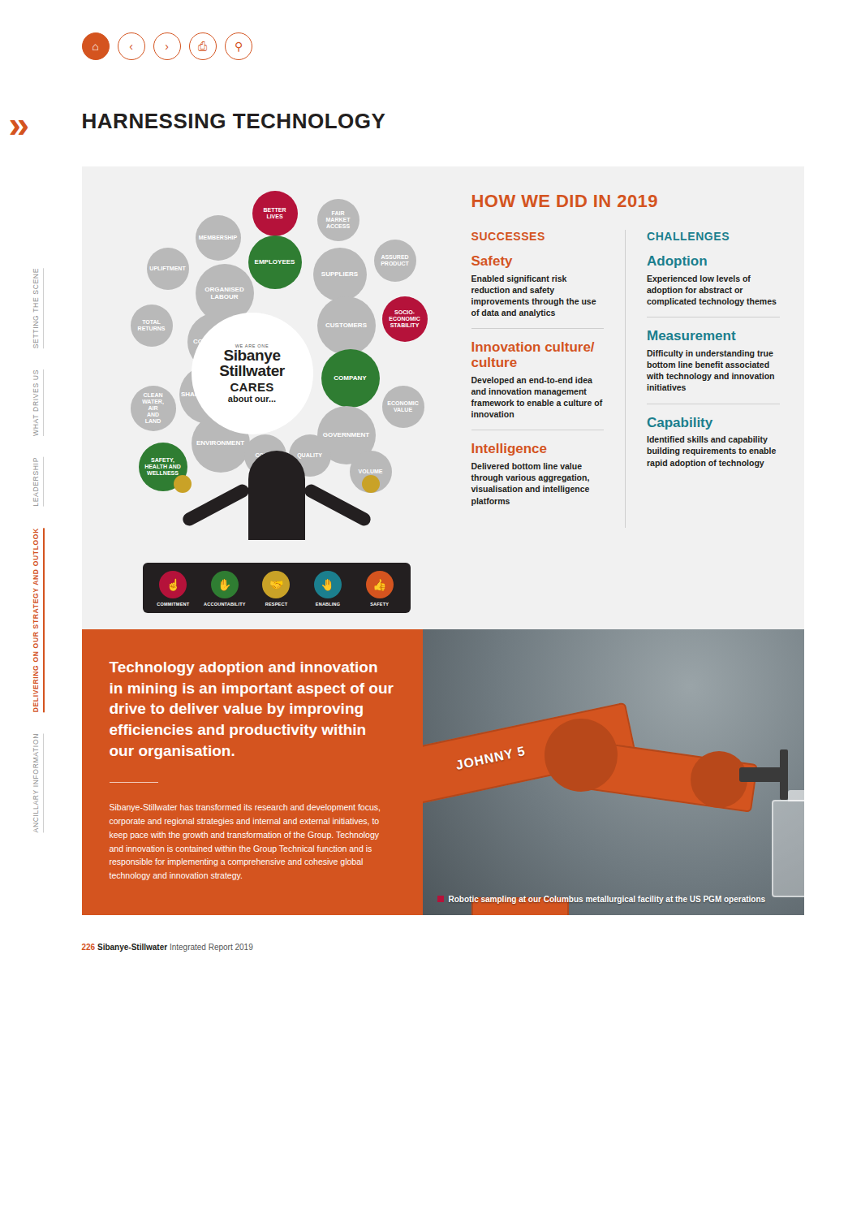⌂ ‹ › ⎙ ⚲
»
Setting the scene
What drives us
Leadership
Delivering on our strategy and outlook
Ancillary information
HARNESSING TECHNOLOGY
Better
lives
Fair
market
access
Membership
Assured
product
EMPLOYEES
SUPPLIERS
Upliftment
ORGANISED
LABOUR
Total
returns
COMMUNITIES
CUSTOMERS
Socio-
economic
stability
SHAREHOLDERS
COMPANY
Clean
water,
air
and
land
ENVIRONMENT
GOVERNMENT
Economic
value
Costs
Quality
Volume
Safety,
health and
wellness
we are one Sibanye
Stillwater CARES about our...
☝
COMMITMENT
✋
ACCOUNTABILITY
🤝
RESPECT
🤚
ENABLING
👍
SAFETY
HOW WE DID IN 2019
SUCCESSES
Safety
Enabled significant risk reduction and safety improvements through the use of data and analytics
Innovation culture/
culture
Developed an end-to-end idea and innovation management framework to enable a culture of innovation
Intelligence
Delivered bottom line value through various aggregation, visualisation and intelligence platforms
CHALLENGES
Adoption
Experienced low levels of adoption for abstract or complicated technology themes
Measurement
Difficulty in understanding true bottom line benefit associated with technology and innovation initiatives
Capability
Identified skills and capability building requirements to enable rapid adoption of technology
Technology adoption and innovation in mining is an important aspect of our drive to deliver value by improving efficiencies and productivity within our organisation.
Sibanye-Stillwater has transformed its research and development focus, corporate and regional strategies and internal and external initiatives, to keep pace with the growth and transformation of the Group. Technology and innovation is contained within the Group Technical function and is responsible for implementing a comprehensive and cohesive global technology and innovation strategy.
JOHNNY 5
Robotic sampling at our Columbus metallurgical facility at the US PGM operations
226 Sibanye-Stillwater Integrated Report 2019